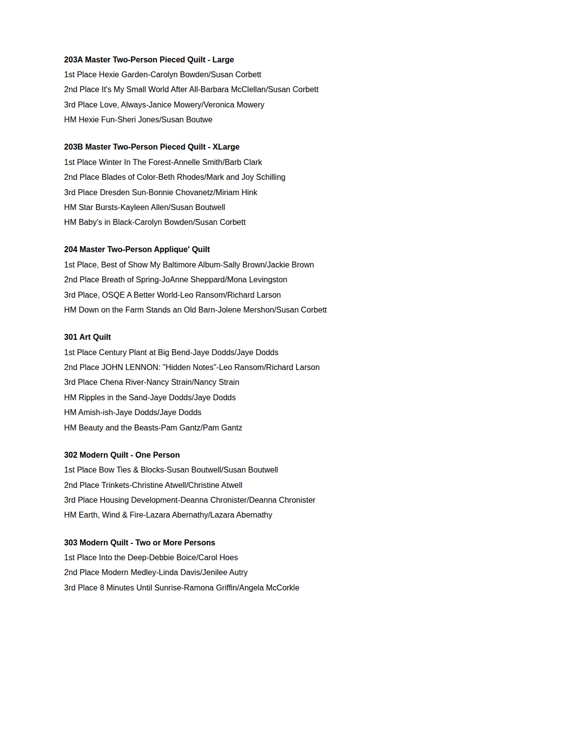203A Master Two-Person Pieced Quilt - Large
1st Place Hexie Garden-Carolyn Bowden/Susan Corbett
2nd Place It's My Small World After All-Barbara McClellan/Susan Corbett
3rd Place Love, Always-Janice Mowery/Veronica Mowery
HM Hexie Fun-Sheri Jones/Susan Boutwe
203B Master Two-Person Pieced Quilt - XLarge
1st Place Winter In The Forest-Annelle Smith/Barb Clark
2nd Place Blades of Color-Beth Rhodes/Mark and Joy Schilling
3rd Place Dresden Sun-Bonnie Chovanetz/Miriam Hink
HM Star Bursts-Kayleen Allen/Susan Boutwell
HM Baby's in Black-Carolyn Bowden/Susan Corbett
204 Master Two-Person Applique' Quilt
1st Place, Best of Show My Baltimore Album-Sally Brown/Jackie Brown
2nd Place Breath of Spring-JoAnne Sheppard/Mona Levingston
3rd Place, OSQE A Better World-Leo Ransom/Richard Larson
HM Down on the Farm Stands an Old Barn-Jolene Mershon/Susan Corbett
301 Art Quilt
1st Place Century Plant at Big Bend-Jaye Dodds/Jaye Dodds
2nd Place JOHN LENNON: "Hidden Notes"-Leo Ransom/Richard Larson
3rd Place Chena River-Nancy Strain/Nancy Strain
HM Ripples in the Sand-Jaye Dodds/Jaye Dodds
HM Amish-ish-Jaye Dodds/Jaye Dodds
HM Beauty and the Beasts-Pam Gantz/Pam Gantz
302 Modern Quilt - One Person
1st Place Bow Ties & Blocks-Susan Boutwell/Susan Boutwell
2nd Place Trinkets-Christine Atwell/Christine Atwell
3rd Place Housing Development-Deanna Chronister/Deanna Chronister
HM Earth, Wind & Fire-Lazara Abernathy/Lazara Abernathy
303 Modern Quilt - Two or More Persons
1st Place Into the Deep-Debbie Boice/Carol Hoes
2nd Place Modern Medley-Linda Davis/Jenilee Autry
3rd Place 8 Minutes Until Sunrise-Ramona Griffin/Angela McCorkle